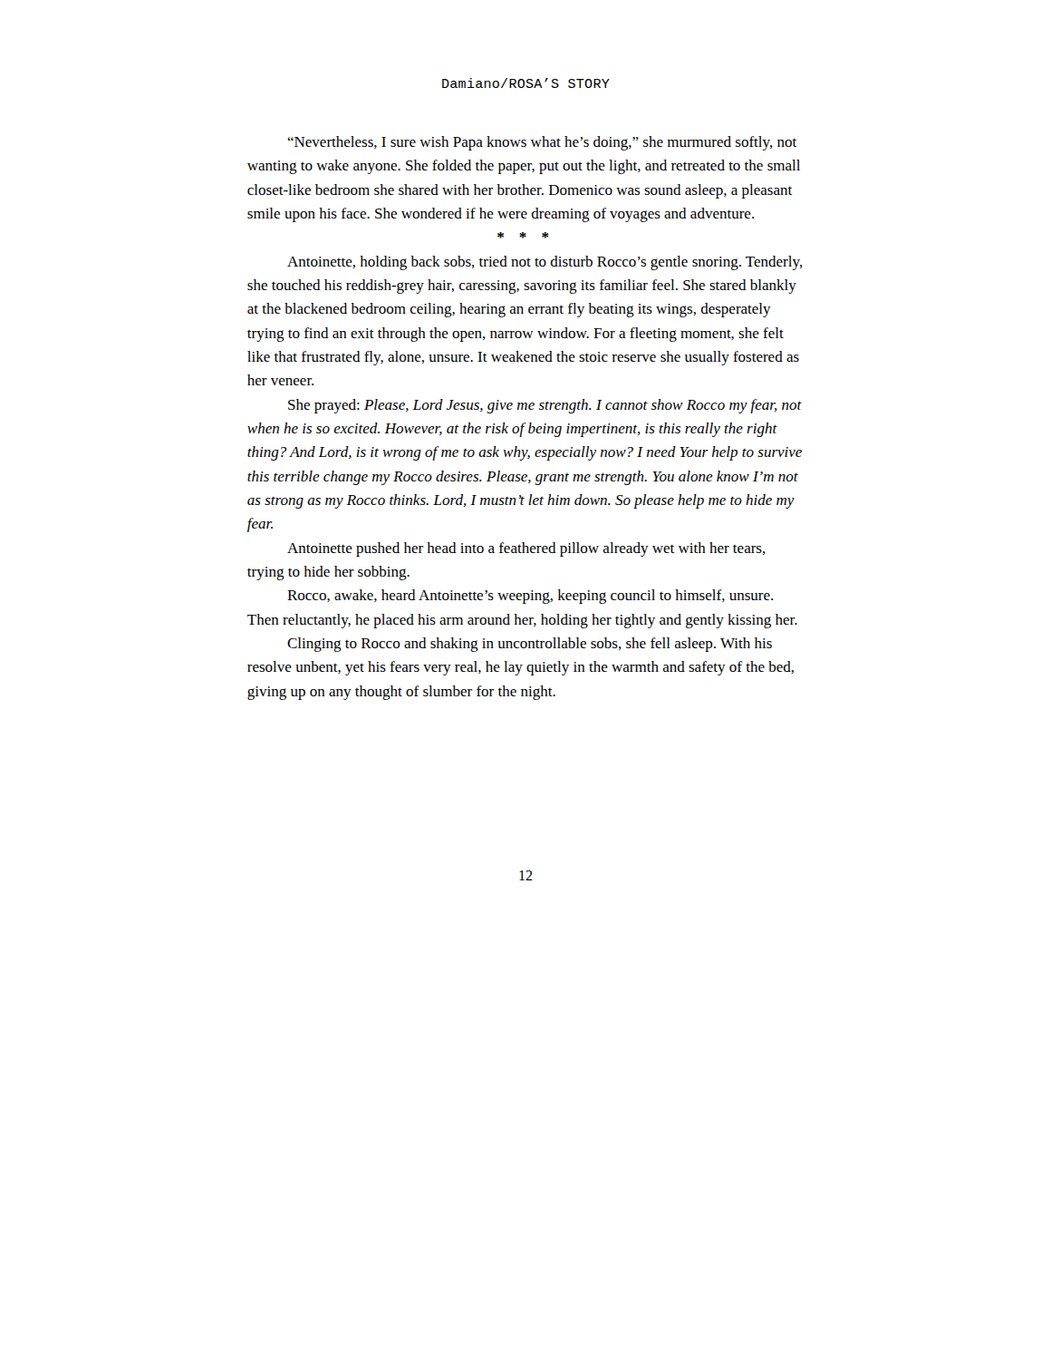Damiano/ROSA’S STORY
“Nevertheless, I sure wish Papa knows what he’s doing,” she murmured softly, not wanting to wake anyone. She folded the paper, put out the light, and retreated to the small closet-like bedroom she shared with her brother. Domenico was sound asleep, a pleasant smile upon his face. She wondered if he were dreaming of voyages and adventure.
* * *
Antoinette, holding back sobs, tried not to disturb Rocco’s gentle snoring. Tenderly, she touched his reddish-grey hair, caressing, savoring its familiar feel. She stared blankly at the blackened bedroom ceiling, hearing an errant fly beating its wings, desperately trying to find an exit through the open, narrow window. For a fleeting moment, she felt like that frustrated fly, alone, unsure. It weakened the stoic reserve she usually fostered as her veneer.
She prayed: Please, Lord Jesus, give me strength. I cannot show Rocco my fear, not when he is so excited. However, at the risk of being impertinent, is this really the right thing? And Lord, is it wrong of me to ask why, especially now? I need Your help to survive this terrible change my Rocco desires. Please, grant me strength. You alone know I’m not as strong as my Rocco thinks. Lord, I mustn’t let him down. So please help me to hide my fear.
Antoinette pushed her head into a feathered pillow already wet with her tears, trying to hide her sobbing.
Rocco, awake, heard Antoinette’s weeping, keeping council to himself, unsure. Then reluctantly, he placed his arm around her, holding her tightly and gently kissing her.
Clinging to Rocco and shaking in uncontrollable sobs, she fell asleep. With his resolve unbent, yet his fears very real, he lay quietly in the warmth and safety of the bed, giving up on any thought of slumber for the night.
12